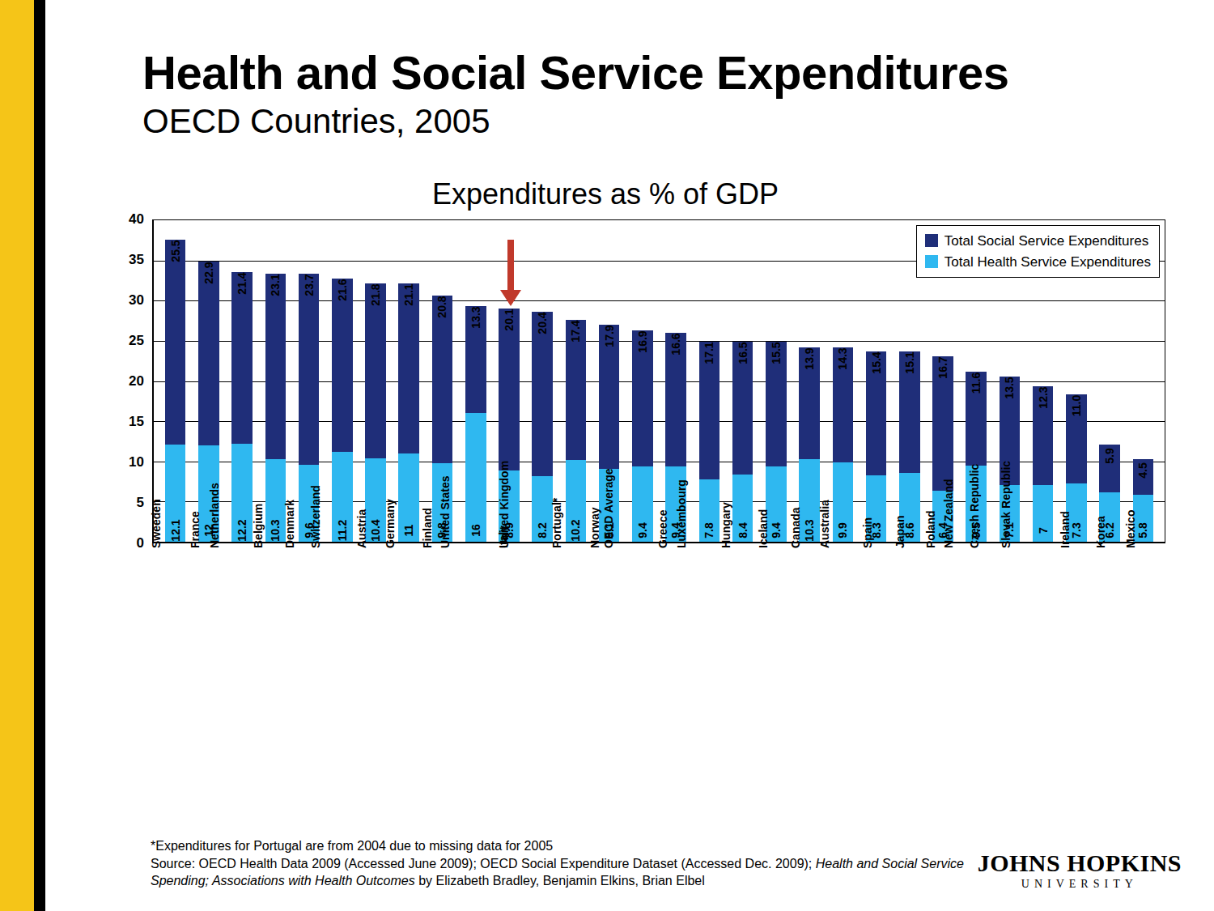Health and Social Service Expenditures
OECD Countries, 2005
Expenditures as % of GDP
40 35 30 25 20 15 10 5 0
Total Social Service Expenditures
Total Health Service Expenditures
25.5
12.1
22.9
12
21.4
12.2
23.1
10.3
23.7
9.6
21.6
11.2
21.8
10.4
21.1
11
20.8
9.8
13.3
16
20.1
8.9
20.4
8.2
17.4
10.2
17.9
9.1
16.9
9.4
16.6
9.4
17.1
7.8
16.5
8.4
15.5
9.4
13.9
10.3
14.3
9.9
15.4
8.3
15.1
8.6
16.7
6.4
11.6
9.5
13.5
7.1
12.3
7
11.0
7.3
5.9
6.2
4.5
5.8
Sweeden
France
Netherlands
Belgium
Denmark
Switzerland
Austria
Germany
Finland
United States
Italy
United Kingdom
Portugal*
Norway
OECD Average
Greece
Luxembourg
Hungary
Iceland
Canada
Australia
Spain
Japan
Poland
New Zealand
Czech Republic
Slovak Republic
Ireland
Korea
Mexico
*Expenditures for Portugal are from 2004 due to missing data for 2005
Source: OECD Health Data 2009 (Accessed June 2009); OECD Social Expenditure Dataset (Accessed Dec. 2009); Health and Social Service Spending; Associations with Health Outcomes by Elizabeth Bradley, Benjamin Elkins, Brian Elbel
JOHNS HOPKINS
UNIVERSITY